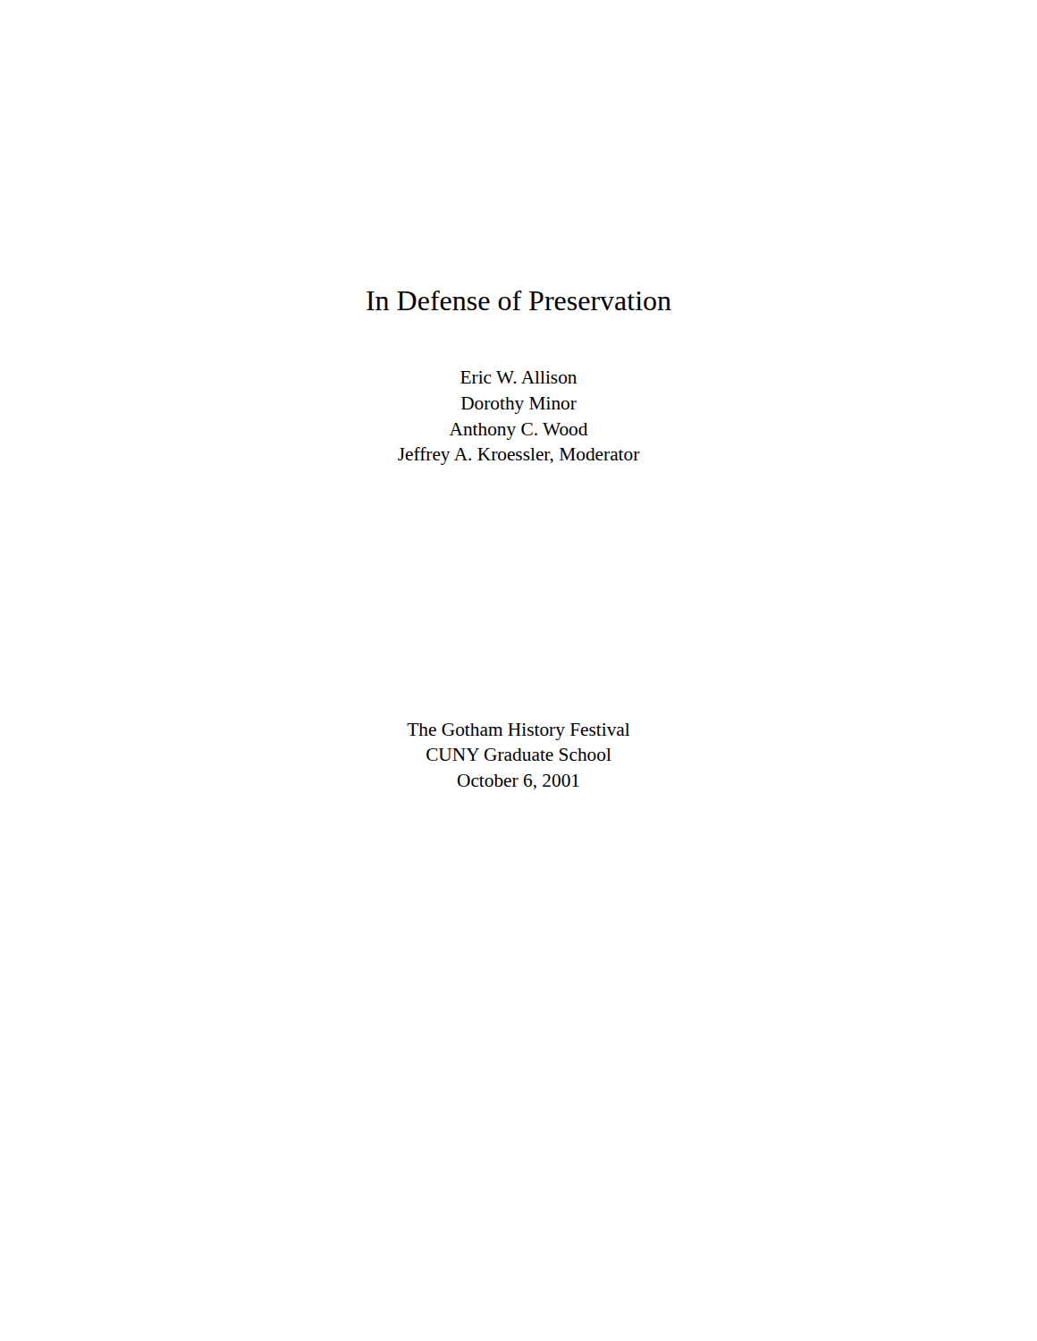In Defense of Preservation
Eric W. Allison
Dorothy Minor
Anthony C. Wood
Jeffrey A. Kroessler, Moderator
The Gotham History Festival
CUNY Graduate School
October 6, 2001